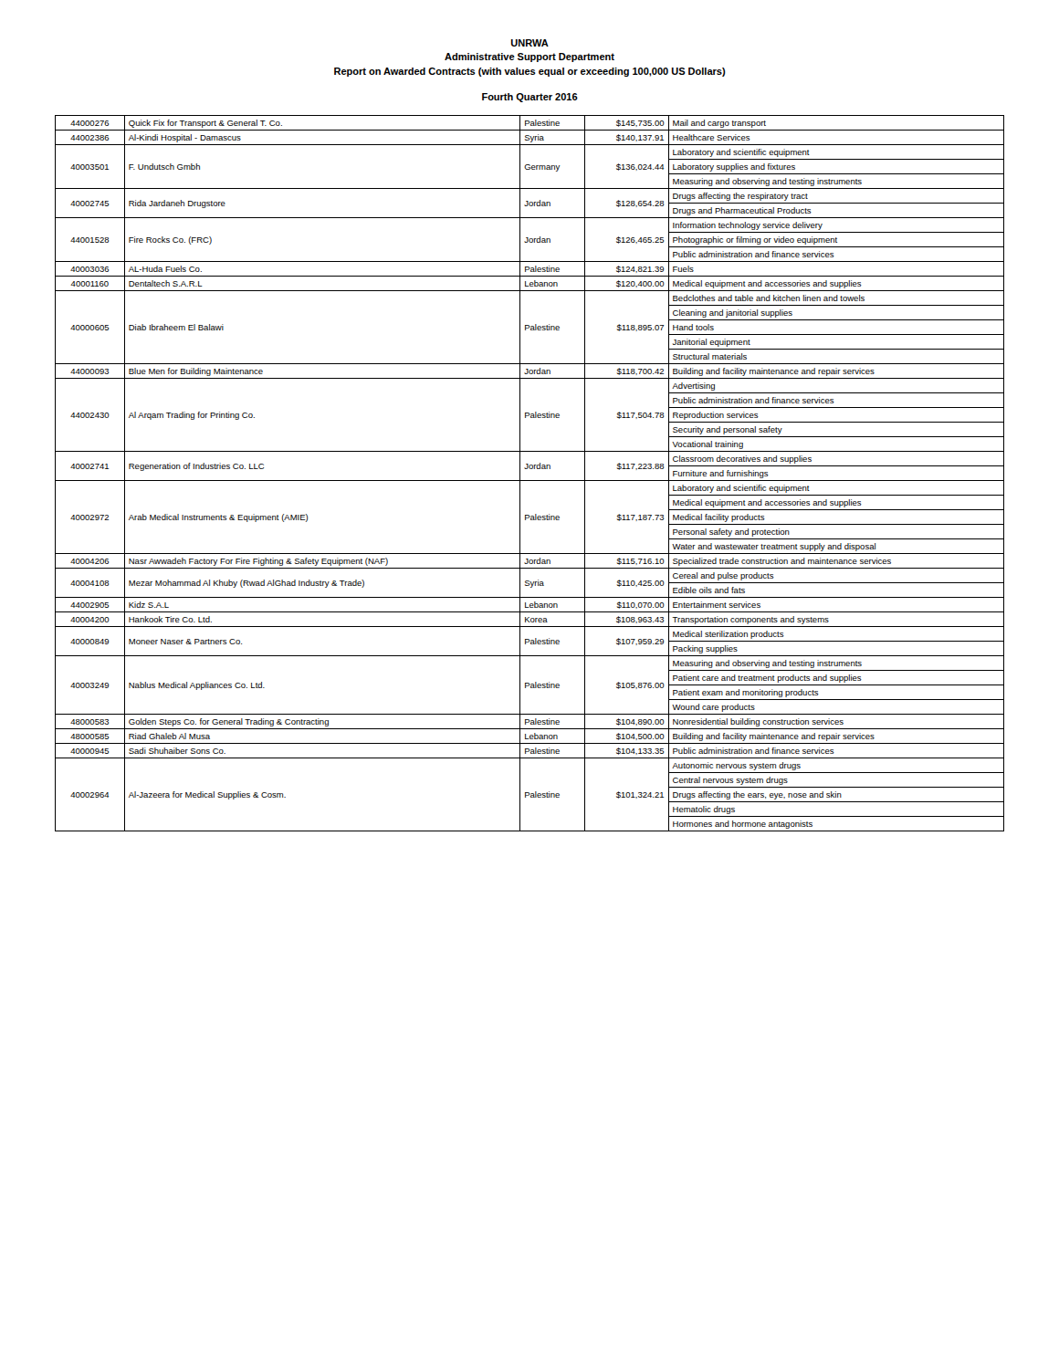UNRWA
Administrative Support Department
Report on Awarded Contracts (with values equal or exceeding 100,000 US Dollars)
Fourth Quarter 2016
| 44000276 | Quick Fix for Transport & General T. Co. | Palestine | $145,735.00 | Mail and cargo transport |
| 44002386 | Al-Kindi Hospital - Damascus | Syria | $140,137.91 | Healthcare Services |
| 40003501 | F. Undutsch Gmbh | Germany | $136,024.44 | Laboratory and scientific equipment |
| Laboratory supplies and fixtures |
| Measuring and observing and testing instruments |
| 40002745 | Rida Jardaneh Drugstore | Jordan | $128,654.28 | Drugs affecting the respiratory tract |
| Drugs and Pharmaceutical Products |
| 44001528 | Fire Rocks Co. (FRC) | Jordan | $126,465.25 | Information technology service delivery |
| Photographic or filming or video equipment |
| Public administration and finance services |
| 40003036 | AL-Huda Fuels Co. | Palestine | $124,821.39 | Fuels |
| 40001160 | Dentaltech S.A.R.L | Lebanon | $120,400.00 | Medical equipment and accessories and supplies |
| 40000605 | Diab Ibraheem El Balawi | Palestine | $118,895.07 | Bedclothes and table and kitchen linen and towels |
| Cleaning and janitorial supplies |
| Hand tools |
| Janitorial equipment |
| Structural materials |
| 44000093 | Blue Men for Building Maintenance | Jordan | $118,700.42 | Building and facility maintenance and repair services |
| 44002430 | Al Arqam Trading for Printing Co. | Palestine | $117,504.78 | Advertising |
| Public administration and finance services |
| Reproduction services |
| Security and personal safety |
| Vocational training |
| 40002741 | Regeneration of Industries Co. LLC | Jordan | $117,223.88 | Classroom decoratives and supplies |
| Furniture and furnishings |
| 40002972 | Arab Medical Instruments & Equipment (AMIE) | Palestine | $117,187.73 | Laboratory and scientific equipment |
| Medical equipment and accessories and supplies |
| Medical facility products |
| Personal safety and protection |
| Water and wastewater treatment supply and disposal |
| 40004206 | Nasr Awwadeh Factory For Fire Fighting & Safety Equipment (NAF) | Jordan | $115,716.10 | Specialized trade construction and maintenance services |
| 40004108 | Mezar Mohammad Al Khuby (Rwad AlGhad Industry & Trade) | Syria | $110,425.00 | Cereal and pulse products |
| Edible oils and fats |
| 44002905 | Kidz S.A.L | Lebanon | $110,070.00 | Entertainment services |
| 40004200 | Hankook Tire Co. Ltd. | Korea | $108,963.43 | Transportation components and systems |
| 40000849 | Moneer Naser & Partners Co. | Palestine | $107,959.29 | Medical sterilization products |
| Packing supplies |
| 40003249 | Nablus Medical Appliances Co. Ltd. | Palestine | $105,876.00 | Measuring and observing and testing instruments |
| Patient care and treatment products and supplies |
| Patient exam and monitoring products |
| Wound care products |
| 48000583 | Golden Steps Co. for General Trading & Contracting | Palestine | $104,890.00 | Nonresidential building construction services |
| 48000585 | Riad Ghaleb Al Musa | Lebanon | $104,500.00 | Building and facility maintenance and repair services |
| 40000945 | Sadi Shuhaiber Sons Co. | Palestine | $104,133.35 | Public administration and finance services |
| 40002964 | Al-Jazeera for Medical Supplies & Cosm. | Palestine | $101,324.21 | Autonomic nervous system drugs |
| Central nervous system drugs |
| Drugs affecting the ears, eye, nose and skin |
| Hematolic drugs |
| Hormones and hormone antagonists |